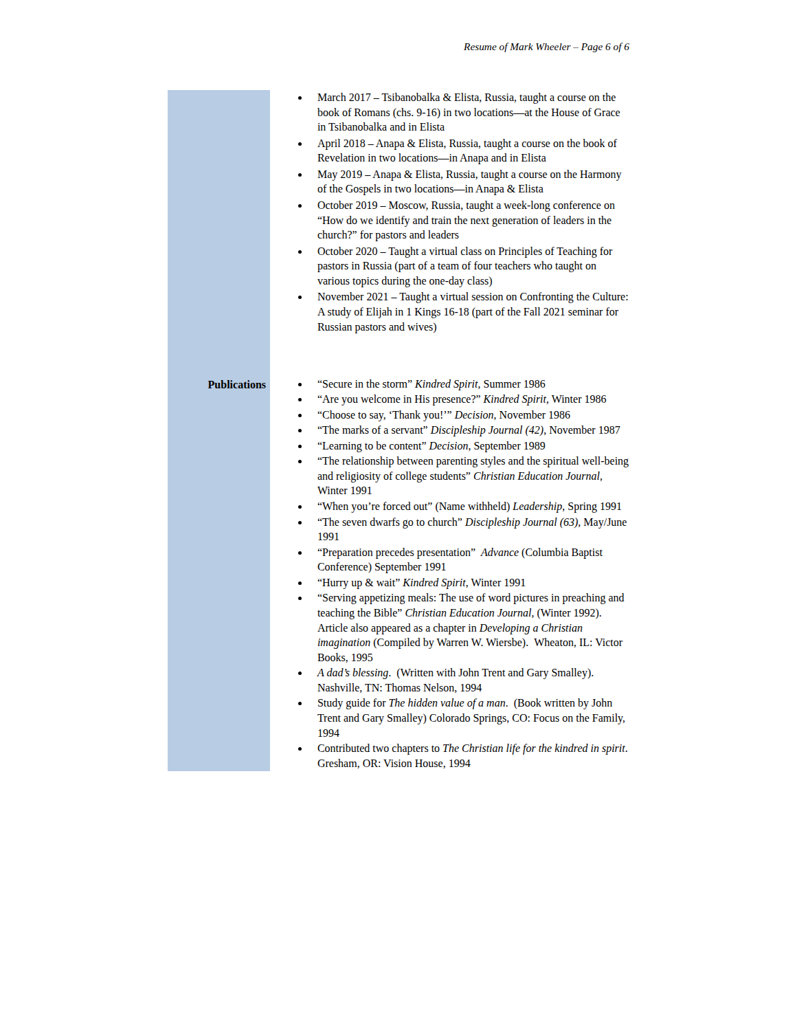Resume of Mark Wheeler – Page 6 of 6
| | | March 2017 – Tsibanobalka & Elista, Russia, taught a course on the book of Romans (chs. 9-16) in two locations—at the House of Grace in Tsibanobalka and in Elista April 2018 – Anapa & Elista, Russia, taught a course on the book of Revelation in two locations—in Anapa and in Elista May 2019 – Anapa & Elista, Russia, taught a course on the Harmony of the Gospels in two locations—in Anapa & Elista October 2019 – Moscow, Russia, taught a week-long conference on “How do we identify and train the next generation of leaders in the church?” for pastors and leaders October 2020 – Taught a virtual class on Principles of Teaching for pastors in Russia (part of a team of four teachers who taught on various topics during the one-day class) November 2021 – Taught a virtual session on Confronting the Culture: A study of Elijah in 1 Kings 16-18 (part of the Fall 2021 seminar for Russian pastors and wives) |
| Publications | | “Secure in the storm” Kindred Spirit , Summer 1986 “Are you welcome in His presence?” Kindred Spirit , Winter 1986 “Choose to say, ‘Thank you!’” Decision , November 1986 “The marks of a servant” Discipleship Journal (42) , November 1987 “Learning to be content” Decision , September 1989 “The relationship between parenting styles and the spiritual well-being and religiosity of college students” Christian Education Journal , Winter 1991 “When you’re forced out” (Name withheld) Leadership , Spring 1991 “The seven dwarfs go to church” Discipleship Journal (63) , May/June 1991 “Preparation precedes presentation” Advance (Columbia Baptist Conference) September 1991 “Hurry up & wait” Kindred Spirit , Winter 1991 “Serving appetizing meals: The use of word pictures in preaching and teaching the Bible” Christian Education Journal , (Winter 1992). Article also appeared as a chapter in Developing a Christian imagination (Compiled by Warren W. Wiersbe). Wheaton, IL: Victor Books, 1995 A dad’s blessing . (Written with John Trent and Gary Smalley). Nashville, TN: Thomas Nelson, 1994 Study guide for The hidden value of a man . (Book written by John Trent and Gary Smalley) Colorado Springs, CO: Focus on the Family, 1994 Contributed two chapters to The Christian life for the kindred in spirit . Gresham, OR: Vision House, 1994 |